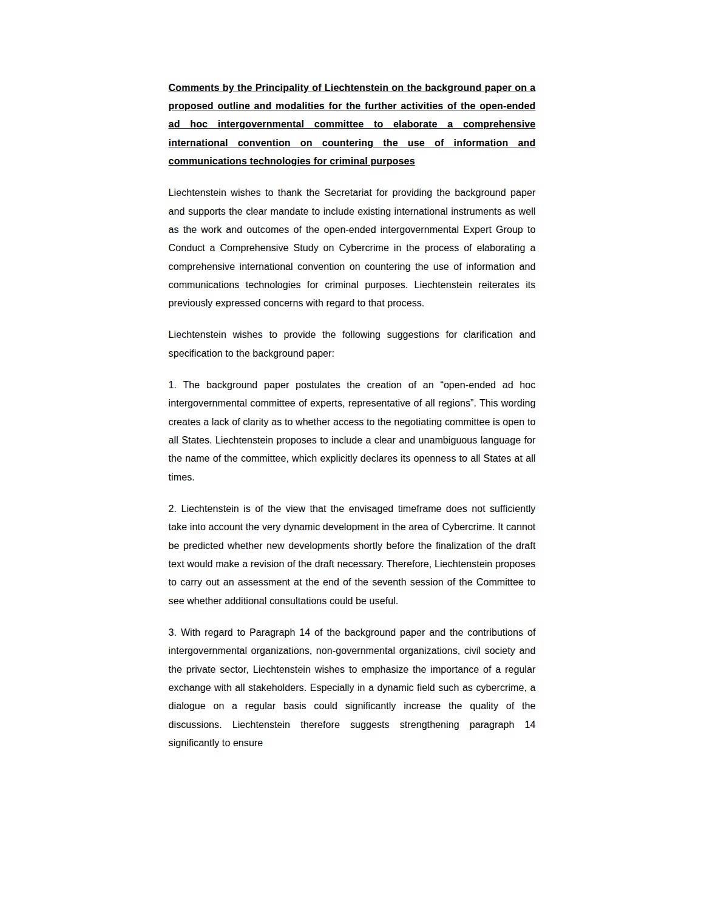Comments by the Principality of Liechtenstein on the background paper on a proposed outline and modalities for the further activities of the open-ended ad hoc intergovernmental committee to elaborate a comprehensive international convention on countering the use of information and communications technologies for criminal purposes
Liechtenstein wishes to thank the Secretariat for providing the background paper and supports the clear mandate to include existing international instruments as well as the work and outcomes of the open-ended intergovernmental Expert Group to Conduct a Comprehensive Study on Cybercrime in the process of elaborating a comprehensive international convention on countering the use of information and communications technologies for criminal purposes. Liechtenstein reiterates its previously expressed concerns with regard to that process.
Liechtenstein wishes to provide the following suggestions for clarification and specification to the background paper:
1. The background paper postulates the creation of an “open-ended ad hoc intergovernmental committee of experts, representative of all regions”. This wording creates a lack of clarity as to whether access to the negotiating committee is open to all States. Liechtenstein proposes to include a clear and unambiguous language for the name of the committee, which explicitly declares its openness to all States at all times.
2. Liechtenstein is of the view that the envisaged timeframe does not sufficiently take into account the very dynamic development in the area of Cybercrime. It cannot be predicted whether new developments shortly before the finalization of the draft text would make a revision of the draft necessary. Therefore, Liechtenstein proposes to carry out an assessment at the end of the seventh session of the Committee to see whether additional consultations could be useful.
3. With regard to Paragraph 14 of the background paper and the contributions of intergovernmental organizations, non-governmental organizations, civil society and the private sector, Liechtenstein wishes to emphasize the importance of a regular exchange with all stakeholders. Especially in a dynamic field such as cybercrime, a dialogue on a regular basis could significantly increase the quality of the discussions. Liechtenstein therefore suggests strengthening paragraph 14 significantly to ensure